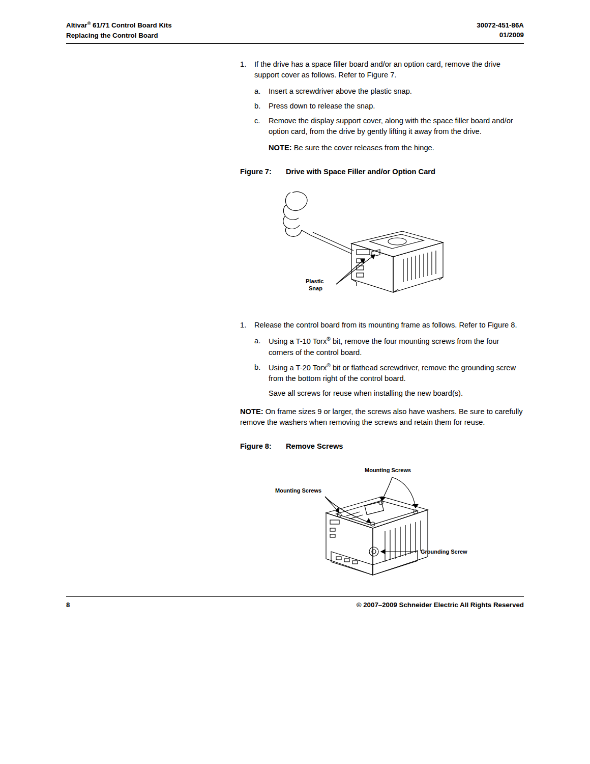Altivar® 61/71 Control Board Kits
Replacing the Control Board
30072-451-86A
01/2009
If the drive has a space filler board and/or an option card, remove the drive support cover as follows. Refer to Figure 7.
Insert a screwdriver above the plastic snap.
Press down to release the snap.
Remove the display support cover, along with the space filler board and/or option card, from the drive by gently lifting it away from the drive.
NOTE: Be sure the cover releases from the hinge.
Figure 7: Drive with Space Filler and/or Option Card
Plastic Snap
Release the control board from its mounting frame as follows. Refer to Figure 8.
Using a T-10 Torx® bit, remove the four mounting screws from the four corners of the control board.
Using a T-20 Torx® bit or flathead screwdriver, remove the grounding screw from the bottom right of the control board.
Save all screws for reuse when installing the new board(s).
NOTE: On frame sizes 9 or larger, the screws also have washers. Be sure to carefully remove the washers when removing the screws and retain them for reuse.
Figure 8: Remove Screws
Mounting Screws Mounting Screws Grounding Screw
8
© 2007–2009 Schneider Electric All Rights Reserved